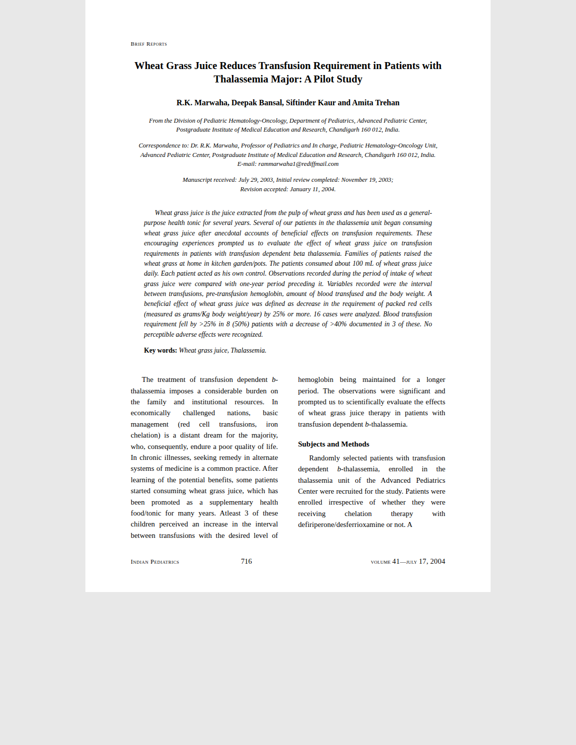Brief Reports
Wheat Grass Juice Reduces Transfusion Requirement in Patients with Thalassemia Major: A Pilot Study
R.K. Marwaha, Deepak Bansal, Siftinder Kaur and Amita Trehan
From the Division of Pediatric Hematology-Oncology, Department of Pediatrics, Advanced Pediatric Center, Postgraduate Institute of Medical Education and Research, Chandigarh 160 012, India.
Correspondence to: Dr. R.K. Marwaha, Professor of Pediatrics and In charge, Pediatric Hematology-Oncology Unit, Advanced Pediatric Center, Postgraduate Institute of Medical Education and Research, Chandigarh 160 012, India.
E-mail: rammarwaha1@rediffmail.com
Manuscript received: July 29, 2003, Initial review completed: November 19, 2003;
Revision accepted: January 11, 2004.
Wheat grass juice is the juice extracted from the pulp of wheat grass and has been used as a general-purpose health tonic for several years. Several of our patients in the thalassemia unit began consuming wheat grass juice after anecdotal accounts of beneficial effects on transfusion requirements. These encouraging experiences prompted us to evaluate the effect of wheat grass juice on transfusion requirements in patients with transfusion dependent beta thalassemia. Families of patients raised the wheat grass at home in kitchen garden/pots. The patients consumed about 100 mL of wheat grass juice daily. Each patient acted as his own control. Observations recorded during the period of intake of wheat grass juice were compared with one-year period preceding it. Variables recorded were the interval between transfusions, pre-transfusion hemoglobin, amount of blood transfused and the body weight. A beneficial effect of wheat grass juice was defined as decrease in the requirement of packed red cells (measured as grams/Kg body weight/year) by 25% or more. 16 cases were analyzed. Blood transfusion requirement fell by >25% in 8 (50%) patients with a decrease of >40% documented in 3 of these. No perceptible adverse effects were recognized.
Key words: Wheat grass juice, Thalassemia.
The treatment of transfusion dependent b-thalassemia imposes a considerable burden on the family and institutional resources. In economically challenged nations, basic management (red cell transfusions, iron chelation) is a distant dream for the majority, who, consequently, endure a poor quality of life. In chronic illnesses, seeking remedy in alternate systems of medicine is a common practice. After learning of the potential benefits, some patients started consuming wheat grass juice, which has been promoted as a supplementary health food/tonic for many years. Atleast 3 of these children perceived an increase in the interval between transfusions with the desired level of hemoglobin being maintained for a longer period. The observations were significant and prompted us to scientifically evaluate the effects of wheat grass juice therapy in patients with transfusion dependent b-thalassemia.
Subjects and Methods
Randomly selected patients with transfusion dependent b-thalassemia, enrolled in the thalassemia unit of the Advanced Pediatrics Center were recruited for the study. Patients were enrolled irrespective of whether they were receiving chelation therapy with defiriperone/desferrioxamine or not. A
Indian Pediatrics
716
volume 41—july 17, 2004